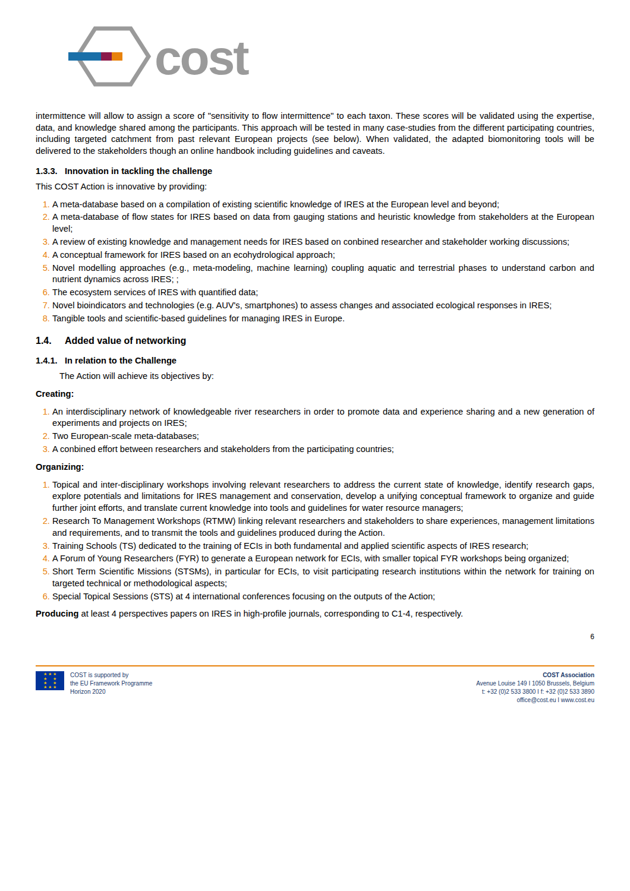cost
intermittence will allow to assign a score of "sensitivity to flow intermittence" to each taxon. These scores will be validated using the expertise, data, and knowledge shared among the participants. This approach will be tested in many case-studies from the different participating countries, including targeted catchment from past relevant European projects (see below). When validated, the adapted biomonitoring tools will be delivered to the stakeholders though an online handbook including guidelines and caveats.
1.3.3. Innovation in tackling the challenge
This COST Action is innovative by providing:
A meta-database based on a compilation of existing scientific knowledge of IRES at the European level and beyond;
A meta-database of flow states for IRES based on data from gauging stations and heuristic knowledge from stakeholders at the European level;
A review of existing knowledge and management needs for IRES based on conbined researcher and stakeholder working discussions;
A conceptual framework for IRES based on an ecohydrological approach;
Novel modelling approaches (e.g., meta-modeling, machine learning) coupling aquatic and terrestrial phases to understand carbon and nutrient dynamics across IRES; ;
The ecosystem services of IRES with quantified data;
Novel bioindicators and technologies (e.g. AUV's, smartphones) to assess changes and associated ecological responses in IRES;
Tangible tools and scientific-based guidelines for managing IRES in Europe.
1.4. Added value of networking
1.4.1. In relation to the Challenge
The Action will achieve its objectives by:
Creating:
An interdisciplinary network of knowledgeable river researchers in order to promote data and experience sharing and a new generation of experiments and projects on IRES;
Two European-scale meta-databases;
A conbined effort between researchers and stakeholders from the participating countries;
Organizing:
Topical and inter-disciplinary workshops involving relevant researchers to address the current state of knowledge, identify research gaps, explore potentials and limitations for IRES management and conservation, develop a unifying conceptual framework to organize and guide further joint efforts, and translate current knowledge into tools and guidelines for water resource managers;
Research To Management Workshops (RTMW) linking relevant researchers and stakeholders to share experiences, management limitations and requirements, and to transmit the tools and guidelines produced during the Action.
Training Schools (TS) dedicated to the training of ECIs in both fundamental and applied scientific aspects of IRES research;
A Forum of Young Researchers (FYR) to generate a European network for ECIs, with smaller topical FYR workshops being organized;
Short Term Scientific Missions (STSMs), in particular for ECIs, to visit participating research institutions within the network for training on targeted technical or methodological aspects;
Special Topical Sessions (STS) at 4 international conferences focusing on the outputs of the Action;
Producing at least 4 perspectives papers on IRES in high-profile journals, corresponding to C1-4, respectively.
6
COST is supported by
the EU Framework Programme
Horizon 2020
COST Association
Avenue Louise 149 I 1050 Brussels, Belgium
t: +32 (0)2 533 3800 I f: +32 (0)2 533 3890
office@cost.eu I www.cost.eu